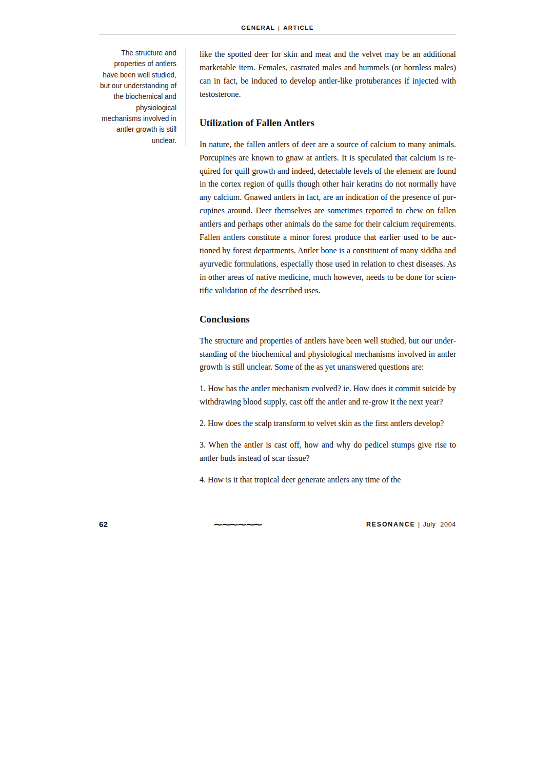GENERAL|ARTICLE
The structure and properties of antlers have been well studied, but our understanding of the biochemical and physiological mechanisms involved in antler growth is still unclear.
like the spotted deer for skin and meat and the velvet may be an additional marketable item. Females, castrated males and hummels (or hornless males) can in fact, be induced to develop antler-like protuberances if injected with testosterone.
Utilization of Fallen Antlers
In nature, the fallen antlers of deer are a source of calcium to many animals. Porcupines are known to gnaw at antlers. It is speculated that calcium is required for quill growth and indeed, detectable levels of the element are found in the cortex region of quills though other hair keratins do not normally have any calcium. Gnawed antlers in fact, are an indication of the presence of porcupines around. Deer themselves are sometimes reported to chew on fallen antlers and perhaps other animals do the same for their calcium requirements. Fallen antlers constitute a minor forest produce that earlier used to be auctioned by forest departments. Antler bone is a constituent of many siddha and ayurvedic formulations, especially those used in relation to chest diseases. As in other areas of native medicine, much however, needs to be done for scientific validation of the described uses.
Conclusions
The structure and properties of antlers have been well studied, but our understanding of the biochemical and physiological mechanisms involved in antler growth is still unclear. Some of the as yet unanswered questions are:
1. How has the antler mechanism evolved? ie. How does it commit suicide by withdrawing blood supply, cast off the antler and re-grow it the next year?
2. How does the scalp transform to velvet skin as the first antlers develop?
3. When the antler is cast off, how and why do pedicel stumps give rise to antler buds instead of scar tissue?
4. How is it that tropical deer generate antlers any time of the
62
∼∼∼∼∼∼
RESONANCE|July 2004